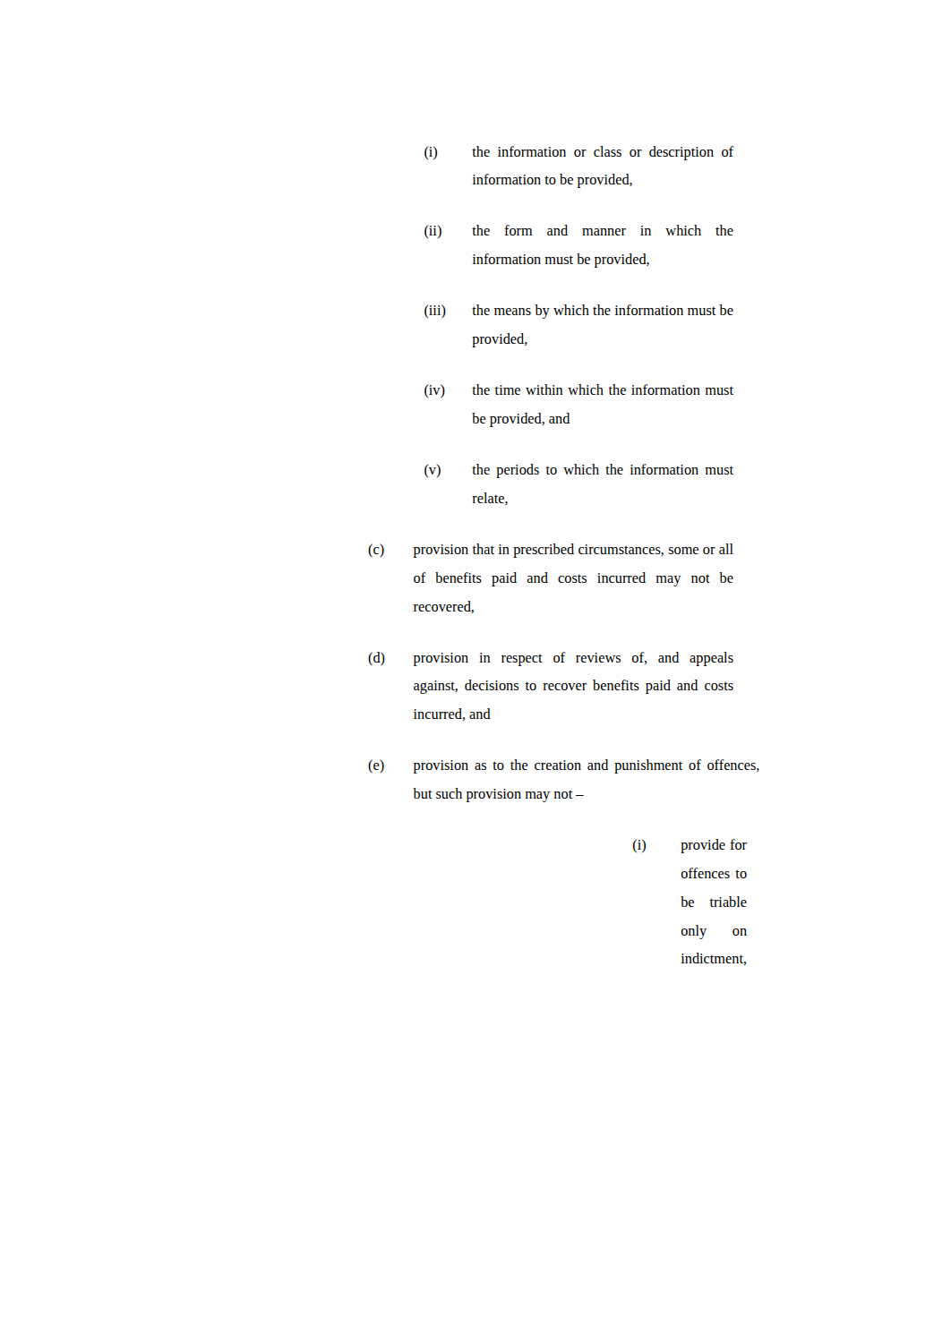(i) the information or class or description of information to be provided,
(ii) the form and manner in which the information must be provided,
(iii) the means by which the information must be provided,
(iv) the time within which the information must be provided, and
(v) the periods to which the information must relate,
(c) provision that in prescribed circumstances, some or all of benefits paid and costs incurred may not be recovered,
(d) provision in respect of reviews of, and appeals against, decisions to recover benefits paid and costs incurred, and
(e) provision as to the creation and punishment of offences, but such provision may not –
(i) provide for offences to be triable only on indictment,